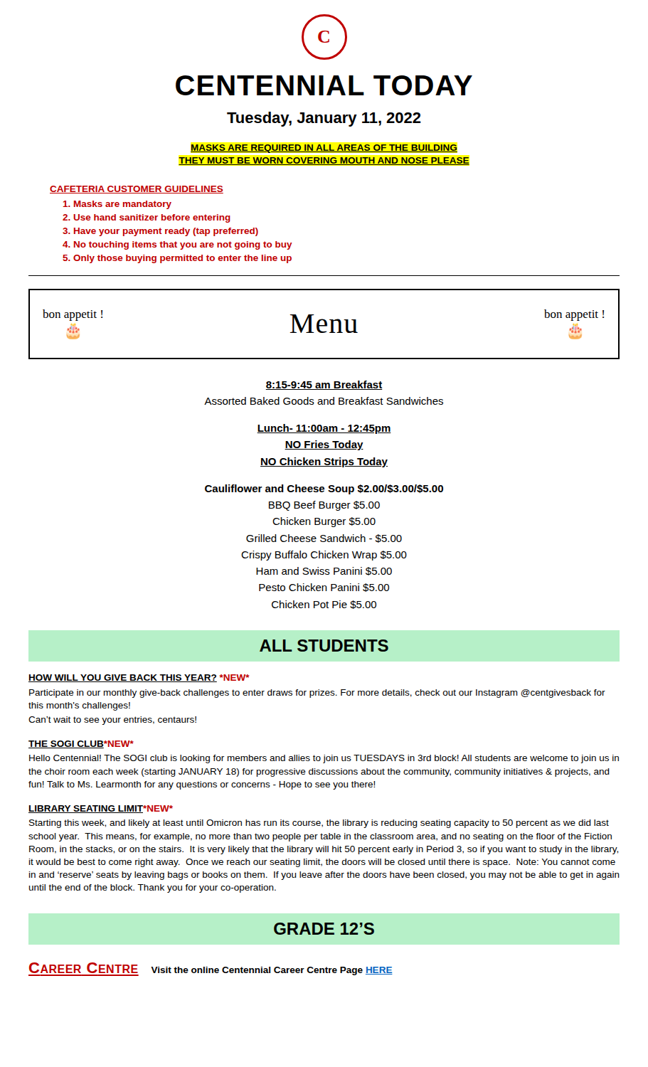C
CENTENNIAL TODAY
Tuesday, January 11, 2022
MASKS ARE REQUIRED IN ALL AREAS OF THE BUILDING
THEY MUST BE WORN COVERING MOUTH AND NOSE PLEASE
CAFETERIA CUSTOMER GUIDELINES
1. Masks are mandatory
2. Use hand sanitizer before entering
3. Have your payment ready (tap preferred)
4. No touching items that you are not going to buy
5. Only those buying permitted to enter the line up
bon appetit !🎂
Menu
bon appetit !🎂
8:15-9:45 am Breakfast
Assorted Baked Goods and Breakfast Sandwiches
Lunch- 11:00am - 12:45pm
NO Fries Today
NO Chicken Strips Today
Cauliflower and Cheese Soup $2.00/$3.00/$5.00
BBQ Beef Burger $5.00
Chicken Burger $5.00
Grilled Cheese Sandwich - $5.00
Crispy Buffalo Chicken Wrap $5.00
Ham and Swiss Panini $5.00
Pesto Chicken Panini $5.00
Chicken Pot Pie $5.00
ALL STUDENTS
HOW WILL YOU GIVE BACK THIS YEAR?
*NEW*
Participate in our monthly give-back challenges to enter draws for prizes. For more details, check out our Instagram @centgivesback for this month's challenges!
Can’t wait to see your entries, centaurs!
THE SOGI CLUB
*NEW*
Hello Centennial! The SOGI club is looking for members and allies to join us TUESDAYS in 3rd block! All students are welcome to join us in the choir room each week (starting JANUARY 18) for progressive discussions about the community, community initiatives & projects, and fun! Talk to Ms. Learmonth for any questions or concerns - Hope to see you there!
LIBRARY SEATING LIMIT
*NEW*
Starting this week, and likely at least until Omicron has run its course, the library is reducing seating capacity to 50 percent as we did last school year. This means, for example, no more than two people per table in the classroom area, and no seating on the floor of the Fiction Room, in the stacks, or on the stairs. It is very likely that the library will hit 50 percent early in Period 3, so if you want to study in the library, it would be best to come right away. Once we reach our seating limit, the doors will be closed until there is space. Note: You cannot come in and ‘reserve’ seats by leaving bags or books on them. If you leave after the doors have been closed, you may not be able to get in again until the end of the block. Thank you for your co-operation.
GRADE 12’S
CAREER CENTRE Visit the online Centennial Career Centre Page HERE